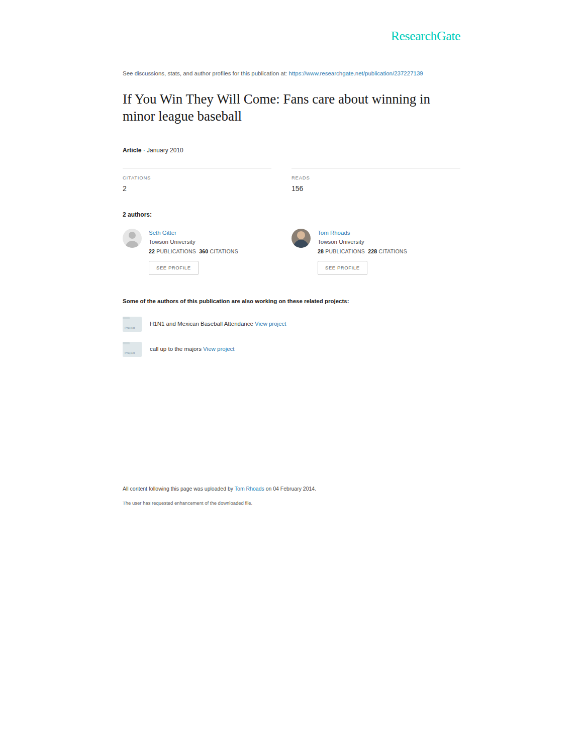ResearchGate
See discussions, stats, and author profiles for this publication at: https://www.researchgate.net/publication/237227139
If You Win They Will Come: Fans care about winning in minor league baseball
Article · January 2010
Citations
2
Reads
156
2 authors:
Seth Gitter
Towson University
22 PUBLICATIONS 360 CITATIONS
See Profile
Tom Rhoads
Towson University
28 PUBLICATIONS 228 CITATIONS
See Profile
Some of the authors of this publication are also working on these related projects:
Project
H1N1 and Mexican Baseball Attendance View project
Project
call up to the majors View project
All content following this page was uploaded by Tom Rhoads on 04 February 2014.
The user has requested enhancement of the downloaded file.